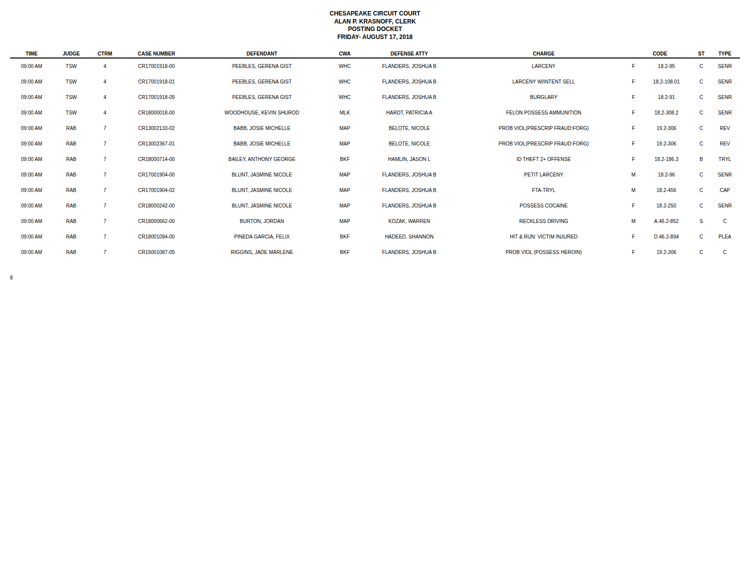CHESAPEAKE CIRCUIT COURT
ALAN P. KRASNOFF, CLERK
POSTING DOCKET
FRIDAY- AUGUST 17, 2018
| TIME | JUDGE | CTRM | CASE NUMBER | DEFENDANT | CWA | DEFENSE ATTY | CHARGE | CODE | ST | TYPE |
| --- | --- | --- | --- | --- | --- | --- | --- | --- | --- | --- |
| 09:00 AM | TSW | 4 | CR17001918-00 | PEEBLES, GERENA GIST | WHC | FLANDERS, JOSHUA B | LARCENY | F | 18.2-95 | C | SENR |
| 09:00 AM | TSW | 4 | CR17001918-01 | PEEBLES, GERENA GIST | WHC | FLANDERS, JOSHUA B | LARCENY W/INTENT SELL | F | 18.2-108.01 | C | SENR |
| 09:00 AM | TSW | 4 | CR17001918-05 | PEEBLES, GERENA GIST | WHC | FLANDERS, JOSHUA B | BURGLARY | F | 18.2-91 | C | SENR |
| 09:00 AM | TSW | 4 | CR18000018-00 | WOODHOUSE, KEVIN SHUROD | MLK | HARDT, PATRICIA A | FELON POSSESS AMMUNITION | F | 18.2-308.2 | C | SENR |
| 09:00 AM | RAB | 7 | CR13002133-02 | BABB, JOSIE MICHELLE | MAP | BELOTE, NICOLE | PROB VIOL(PRESCRIP FRAUD:FORG) | F | 19.2-306 | C | REV |
| 09:00 AM | RAB | 7 | CR13002367-01 | BABB, JOSIE MICHELLE | MAP | BELOTE, NICOLE | PROB VIOL(PRESCRIP FRAUD:FORG) | F | 19.2-306 | C | REV |
| 09:00 AM | RAB | 7 | CR18000714-00 | BAILEY, ANTHONY GEORGE | BKF | HAMLIN, JASON L | ID THEFT 2+ OFFENSE | F | 18.2-186.3 | B | TRYL |
| 09:00 AM | RAB | 7 | CR17001904-00 | BLUNT, JASMINE NICOLE | MAP | FLANDERS, JOSHUA B | PETIT LARCENY | M | 18.2-96 | C | SENR |
| 09:00 AM | RAB | 7 | CR17001904-02 | BLUNT, JASMINE NICOLE | MAP | FLANDERS, JOSHUA B | FTA-TRYL | M | 18.2-456 | C | CAP |
| 09:00 AM | RAB | 7 | CR18000242-00 | BLUNT, JASMINE NICOLE | MAP | FLANDERS, JOSHUA B | POSSESS COCAINE | F | 18.2-250 | C | SENR |
| 09:00 AM | RAB | 7 | CR18000662-00 | BURTON, JORDAN | MAP | KOZAK, WARREN | RECKLESS DRIVING | M | A.46.2-852 | S | C |
| 09:00 AM | RAB | 7 | CR18001094-00 | PINEDA GARCIA, FELIX | BKF | HADEED, SHANNON | HIT & RUN: VICTIM INJURED | F | D.46.2-894 | C | PLEA |
| 09:00 AM | RAB | 7 | CR15001087-05 | RIGGINS, JADE MARLENE | BKF | FLANDERS, JOSHUA B | PROB VIOL (POSSESS HEROIN) | F | 19.2-306 | C | C |
8